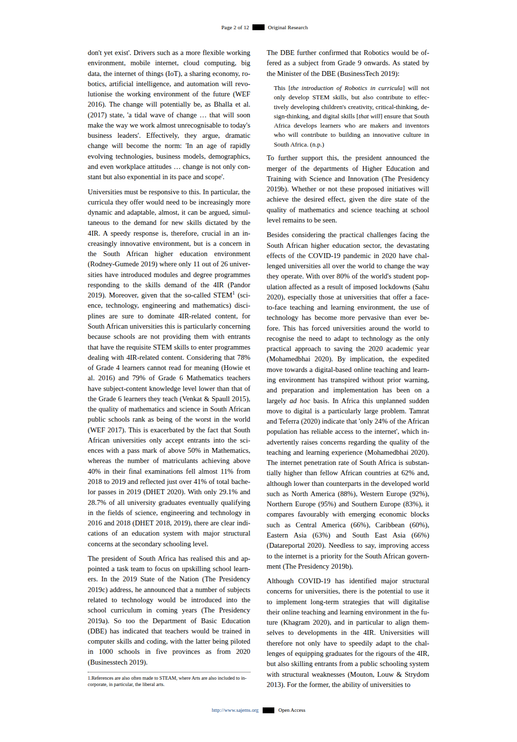Page 2 of 12 Original Research
don't yet exist'. Drivers such as a more flexible working environment, mobile internet, cloud computing, big data, the internet of things (IoT), a sharing economy, robotics, artificial intelligence, and automation will revolutionise the working environment of the future (WEF 2016). The change will potentially be, as Bhalla et al. (2017) state, 'a tidal wave of change … that will soon make the way we work almost unrecognisable to today's business leaders'. Effectively, they argue, dramatic change will become the norm: 'In an age of rapidly evolving technologies, business models, demographics, and even workplace attitudes … change is not only constant but also exponential in its pace and scope'.
Universities must be responsive to this. In particular, the curricula they offer would need to be increasingly more dynamic and adaptable, almost, it can be argued, simultaneous to the demand for new skills dictated by the 4IR. A speedy response is, therefore, crucial in an increasingly innovative environment, but is a concern in the South African higher education environment (Rodney-Gumede 2019) where only 11 out of 26 universities have introduced modules and degree programmes responding to the skills demand of the 4IR (Pandor 2019). Moreover, given that the so-called STEM1 (science, technology, engineering and mathematics) disciplines are sure to dominate 4IR-related content, for South African universities this is particularly concerning because schools are not providing them with entrants that have the requisite STEM skills to enter programmes dealing with 4IR-related content. Considering that 78% of Grade 4 learners cannot read for meaning (Howie et al. 2016) and 79% of Grade 6 Mathematics teachers have subject-content knowledge level lower than that of the Grade 6 learners they teach (Venkat & Spaull 2015), the quality of mathematics and science in South African public schools rank as being of the worst in the world (WEF 2017). This is exacerbated by the fact that South African universities only accept entrants into the sciences with a pass mark of above 50% in Mathematics, whereas the number of matriculants achieving above 40% in their final examinations fell almost 11% from 2018 to 2019 and reflected just over 41% of total bachelor passes in 2019 (DHET 2020). With only 29.1% and 28.7% of all university graduates eventually qualifying in the fields of science, engineering and technology in 2016 and 2018 (DHET 2018, 2019), there are clear indications of an education system with major structural concerns at the secondary schooling level.
The president of South Africa has realised this and appointed a task team to focus on upskilling school learners. In the 2019 State of the Nation (The Presidency 2019c) address, he announced that a number of subjects related to technology would be introduced into the school curriculum in coming years (The Presidency 2019a). So too the Department of Basic Education (DBE) has indicated that teachers would be trained in computer skills and coding, with the latter being piloted in 1000 schools in five provinces as from 2020 (Businesstech 2019).
1.References are also often made to STEAM, where Arts are also included to incorporate, in particular, the liberal arts.
The DBE further confirmed that Robotics would be offered as a subject from Grade 9 onwards. As stated by the Minister of the DBE (BusinessTech 2019):
This [the introduction of Robotics in curricula] will not only develop STEM skills, but also contribute to effectively developing children's creativity, critical-thinking, design-thinking, and digital skills [that will] ensure that South Africa develops learners who are makers and inventors who will contribute to building an innovative culture in South Africa. (n.p.)
To further support this, the president announced the merger of the departments of Higher Education and Training with Science and Innovation (The Presidency 2019b). Whether or not these proposed initiatives will achieve the desired effect, given the dire state of the quality of mathematics and science teaching at school level remains to be seen.
Besides considering the practical challenges facing the South African higher education sector, the devastating effects of the COVID-19 pandemic in 2020 have challenged universities all over the world to change the way they operate. With over 80% of the world's student population affected as a result of imposed lockdowns (Sahu 2020), especially those at universities that offer a face-to-face teaching and learning environment, the use of technology has become more pervasive than ever before. This has forced universities around the world to recognise the need to adapt to technology as the only practical approach to saving the 2020 academic year (Mohamedbhai 2020). By implication, the expedited move towards a digital-based online teaching and learning environment has transpired without prior warning, and preparation and implementation has been on a largely ad hoc basis. In Africa this unplanned sudden move to digital is a particularly large problem. Tamrat and Teferra (2020) indicate that 'only 24% of the African population has reliable access to the internet', which inadvertently raises concerns regarding the quality of the teaching and learning experience (Mohamedbhai 2020). The internet penetration rate of South Africa is substantially higher than fellow African countries at 62% and, although lower than counterparts in the developed world such as North America (88%), Western Europe (92%), Northern Europe (95%) and Southern Europe (83%), it compares favourably with emerging economic blocks such as Central America (66%), Caribbean (60%), Eastern Asia (63%) and South East Asia (66%) (Datareportal 2020). Needless to say, improving access to the internet is a priority for the South African government (The Presidency 2019b).
Although COVID-19 has identified major structural concerns for universities, there is the potential to use it to implement long-term strategies that will digitalise their online teaching and learning environment in the future (Khagram 2020), and in particular to align themselves to developments in the 4IR. Universities will therefore not only have to speedily adapt to the challenges of equipping graduates for the rigours of the 4IR, but also skilling entrants from a public schooling system with structural weaknesses (Mouton, Louw & Strydom 2013). For the former, the ability of universities to
http://www.sajems.org Open Access